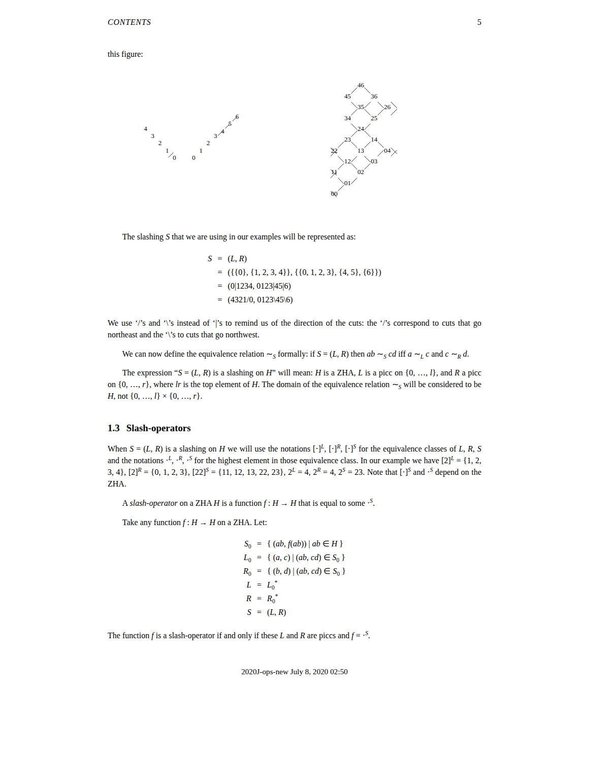CONTENTS 5
this figure:
4 3 2 1 0 0 1 2 3 4 5 6 46 45 36 35 26 34 25 24 23 14 22 13 04 12 03 11 02 01 00
The slashing S that we are using in our examples will be represented as:
| S | = | ( L , R ) |
| | = | ({{0}, {1, 2, 3, 4}}, {{0, 1, 2, 3}, {4, 5}, {6}}) |
| | = | (0/1234, 0123/45/6) |
| | = | (4321/0, 0123\45\6) |
We use ‘/’s and ‘\’s instead of ‘|’s to remind us of the direction of the cuts: the ‘/’s correspond to cuts that go northeast and the ‘\’s to cuts that go northwest.
We can now define the equivalence relation ∼S formally: if S = (L, R) then ab ∼S cd iff a ∼L c and c ∼R d.
The expression “S = (L, R) is a slashing on H” will mean: H is a ZHA, L is a picc on {0, …, l}, and R a picc on {0, …, r}, where lr is the top element of H. The domain of the equivalence relation ∼S will be considered to be H, not {0, …, l} × {0, …, r}.
1.3 Slash-operators
When S = (L, R) is a slashing on H we will use the notations [·]L, [·]R, [·]S for the equivalence classes of L, R, S and the notations ·L, ·R, ·S for the highest element in those equivalence class. In our example we have [2]L = {1, 2, 3, 4}, [2]R = {0, 1, 2, 3}, [22]S = {11, 12, 13, 22, 23}, 2L = 4, 2R = 4, 2S = 23. Note that [·]S and ·S depend on the ZHA.
A slash-operator on a ZHA H is a function f : H → H that is equal to some ·S.
Take any function f : H → H on a ZHA. Let:
| S 0 | = | { ( ab , f ( ab )) / ab ∈ H } |
| L 0 | = | { ( a , c ) / ( ab , cd ) ∈ S 0 } |
| R 0 | = | { ( b , d ) / ( ab , cd ) ∈ S 0 } |
| L | = | L 0 * |
| R | = | R 0 * |
| S | = | ( L , R ) |
The function f is a slash-operator if and only if these L and R are piccs and f = ·S.
2020J-ops-new July 8, 2020 02:50